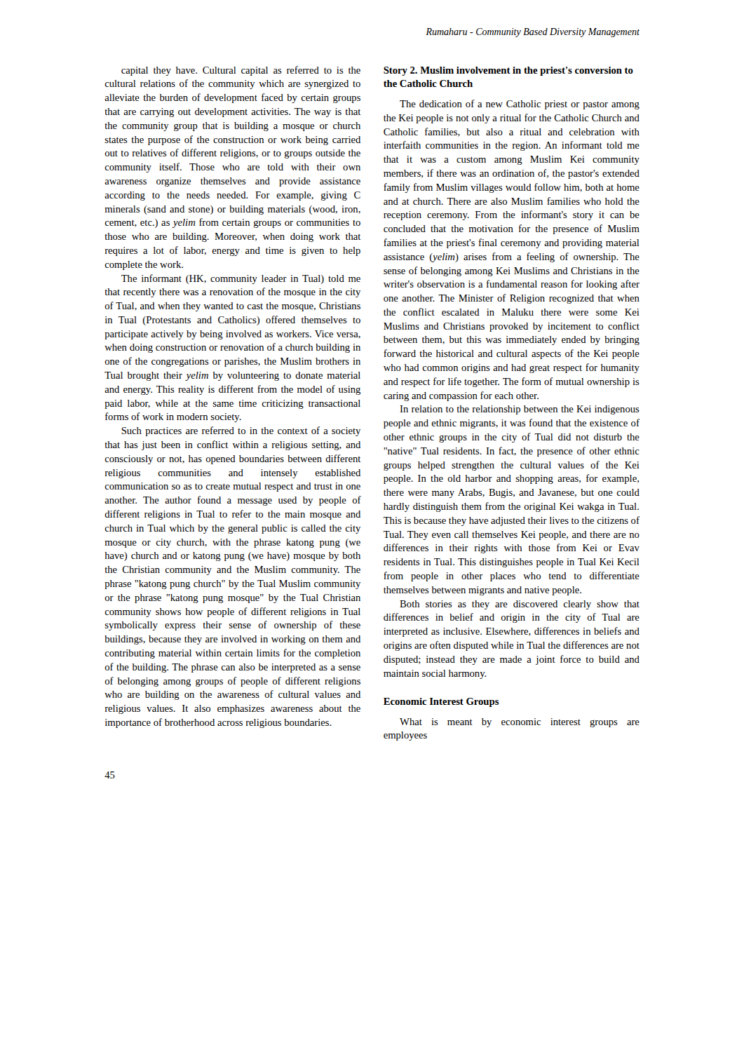Rumaharu - Community Based Diversity Management
capital they have. Cultural capital as referred to is the cultural relations of the community which are synergized to alleviate the burden of development faced by certain groups that are carrying out development activities. The way is that the community group that is building a mosque or church states the purpose of the construction or work being carried out to relatives of different religions, or to groups outside the community itself. Those who are told with their own awareness organize themselves and provide assistance according to the needs needed. For example, giving C minerals (sand and stone) or building materials (wood, iron, cement, etc.) as yelim from certain groups or communities to those who are building. Moreover, when doing work that requires a lot of labor, energy and time is given to help complete the work.
The informant (HK, community leader in Tual) told me that recently there was a renovation of the mosque in the city of Tual, and when they wanted to cast the mosque, Christians in Tual (Protestants and Catholics) offered themselves to participate actively by being involved as workers. Vice versa, when doing construction or renovation of a church building in one of the congregations or parishes, the Muslim brothers in Tual brought their yelim by volunteering to donate material and energy. This reality is different from the model of using paid labor, while at the same time criticizing transactional forms of work in modern society.
Such practices are referred to in the context of a society that has just been in conflict within a religious setting, and consciously or not, has opened boundaries between different religious communities and intensely established communication so as to create mutual respect and trust in one another. The author found a message used by people of different religions in Tual to refer to the main mosque and church in Tual which by the general public is called the city mosque or city church, with the phrase katong pung (we have) church and or katong pung (we have) mosque by both the Christian community and the Muslim community. The phrase "katong pung church" by the Tual Muslim community or the phrase "katong pung mosque" by the Tual Christian community shows how people of different religions in Tual symbolically express their sense of ownership of these buildings, because they are involved in working on them and contributing material within certain limits for the completion of the building. The phrase can also be interpreted as a sense of belonging among groups of people of different religions who are building on the awareness of cultural values and religious values. It also emphasizes awareness about the importance of brotherhood across religious boundaries.
Story 2. Muslim involvement in the priest's conversion to the Catholic Church
The dedication of a new Catholic priest or pastor among the Kei people is not only a ritual for the Catholic Church and Catholic families, but also a ritual and celebration with interfaith communities in the region. An informant told me that it was a custom among Muslim Kei community members, if there was an ordination of, the pastor's extended family from Muslim villages would follow him, both at home and at church. There are also Muslim families who hold the reception ceremony. From the informant's story it can be concluded that the motivation for the presence of Muslim families at the priest's final ceremony and providing material assistance (yelim) arises from a feeling of ownership. The sense of belonging among Kei Muslims and Christians in the writer's observation is a fundamental reason for looking after one another. The Minister of Religion recognized that when the conflict escalated in Maluku there were some Kei Muslims and Christians provoked by incitement to conflict between them, but this was immediately ended by bringing forward the historical and cultural aspects of the Kei people who had common origins and had great respect for humanity and respect for life together. The form of mutual ownership is caring and compassion for each other.
In relation to the relationship between the Kei indigenous people and ethnic migrants, it was found that the existence of other ethnic groups in the city of Tual did not disturb the "native" Tual residents. In fact, the presence of other ethnic groups helped strengthen the cultural values of the Kei people. In the old harbor and shopping areas, for example, there were many Arabs, Bugis, and Javanese, but one could hardly distinguish them from the original Kei wakga in Tual. This is because they have adjusted their lives to the citizens of Tual. They even call themselves Kei people, and there are no differences in their rights with those from Kei or Evav residents in Tual. This distinguishes people in Tual Kei Kecil from people in other places who tend to differentiate themselves between migrants and native people.
Both stories as they are discovered clearly show that differences in belief and origin in the city of Tual are interpreted as inclusive. Elsewhere, differences in beliefs and origins are often disputed while in Tual the differences are not disputed; instead they are made a joint force to build and maintain social harmony.
Economic Interest Groups
What is meant by economic interest groups are employees
45